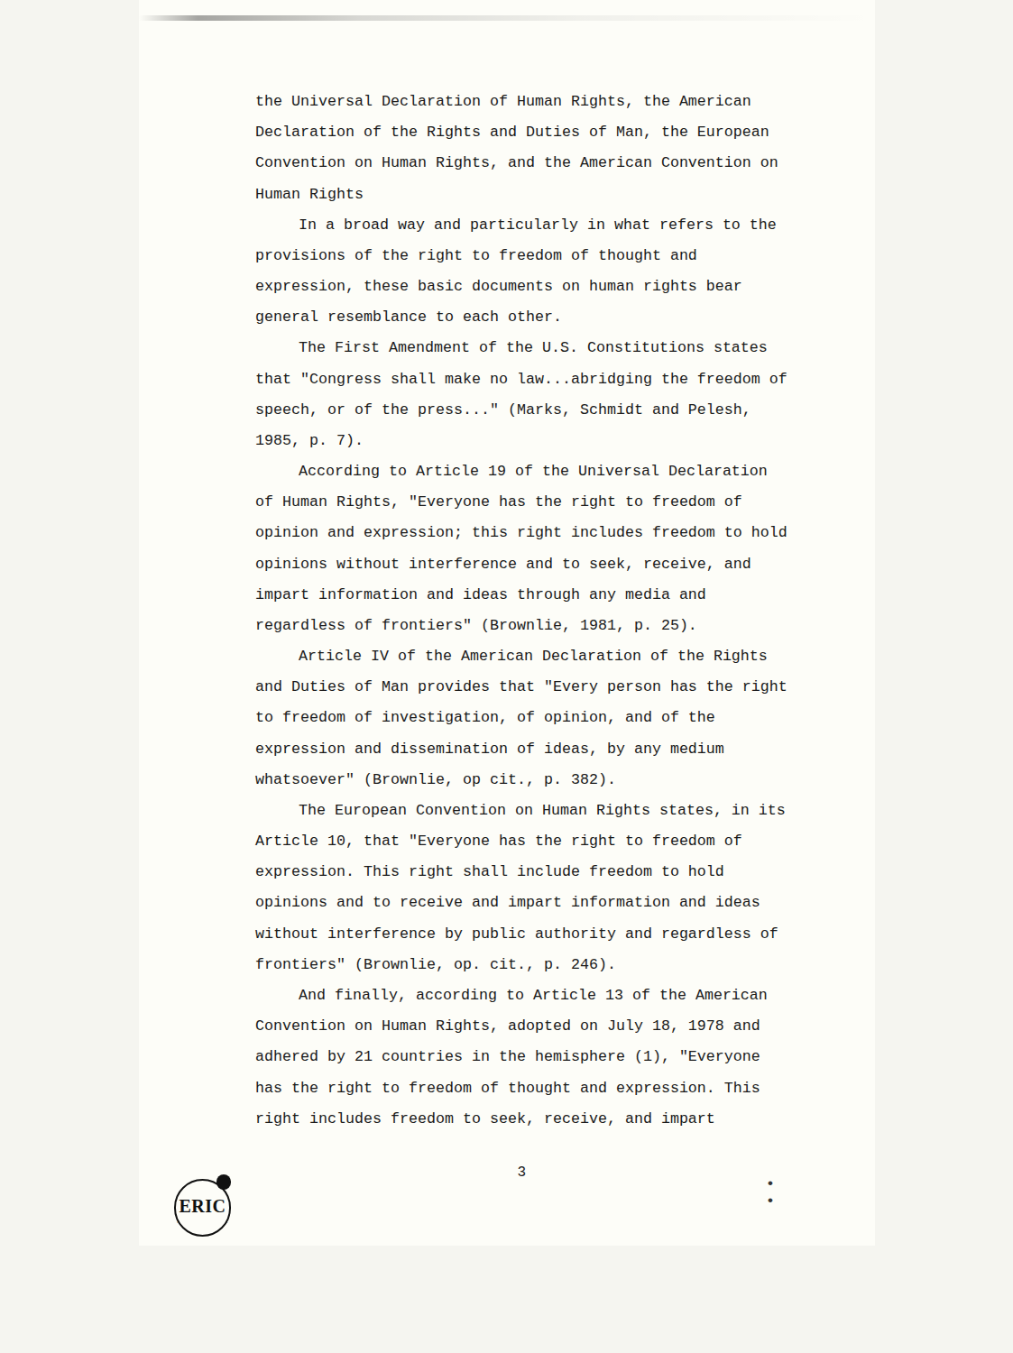the Universal Declaration of Human Rights, the American Declaration of the Rights and Duties of Man, the European Convention on Human Rights, and the American Convention on Human Rights
In a broad way and particularly in what refers to the provisions of the right to freedom of thought and expression, these basic documents on human rights bear general resemblance to each other.
The First Amendment of the U.S. Constitutions states that "Congress shall make no law...abridging the freedom of speech, or of the press..." (Marks, Schmidt and Pelesh, 1985, p. 7).
According to Article 19 of the Universal Declaration of Human Rights, "Everyone has the right to freedom of opinion and expression; this right includes freedom to hold opinions without interference and to seek, receive, and impart information and ideas through any media and regardless of frontiers" (Brownlie, 1981, p. 25).
Article IV of the American Declaration of the Rights and Duties of Man provides that "Every person has the right to freedom of investigation, of opinion, and of the expression and dissemination of ideas, by any medium whatsoever" (Brownlie, op cit., p. 382).
The European Convention on Human Rights states, in its Article 10, that "Everyone has the right to freedom of expression. This right shall include freedom to hold opinions and to receive and impart information and ideas without interference by public authority and regardless of frontiers" (Brownlie, op. cit., p. 246).
And finally, according to Article 13 of the American Convention on Human Rights, adopted on July 18, 1978 and adhered by 21 countries in the hemisphere (1), "Everyone has the right to freedom of thought and expression. This right includes freedom to seek, receive, and impart
3
•
•
ERIC
Full Text Provided by ERIC